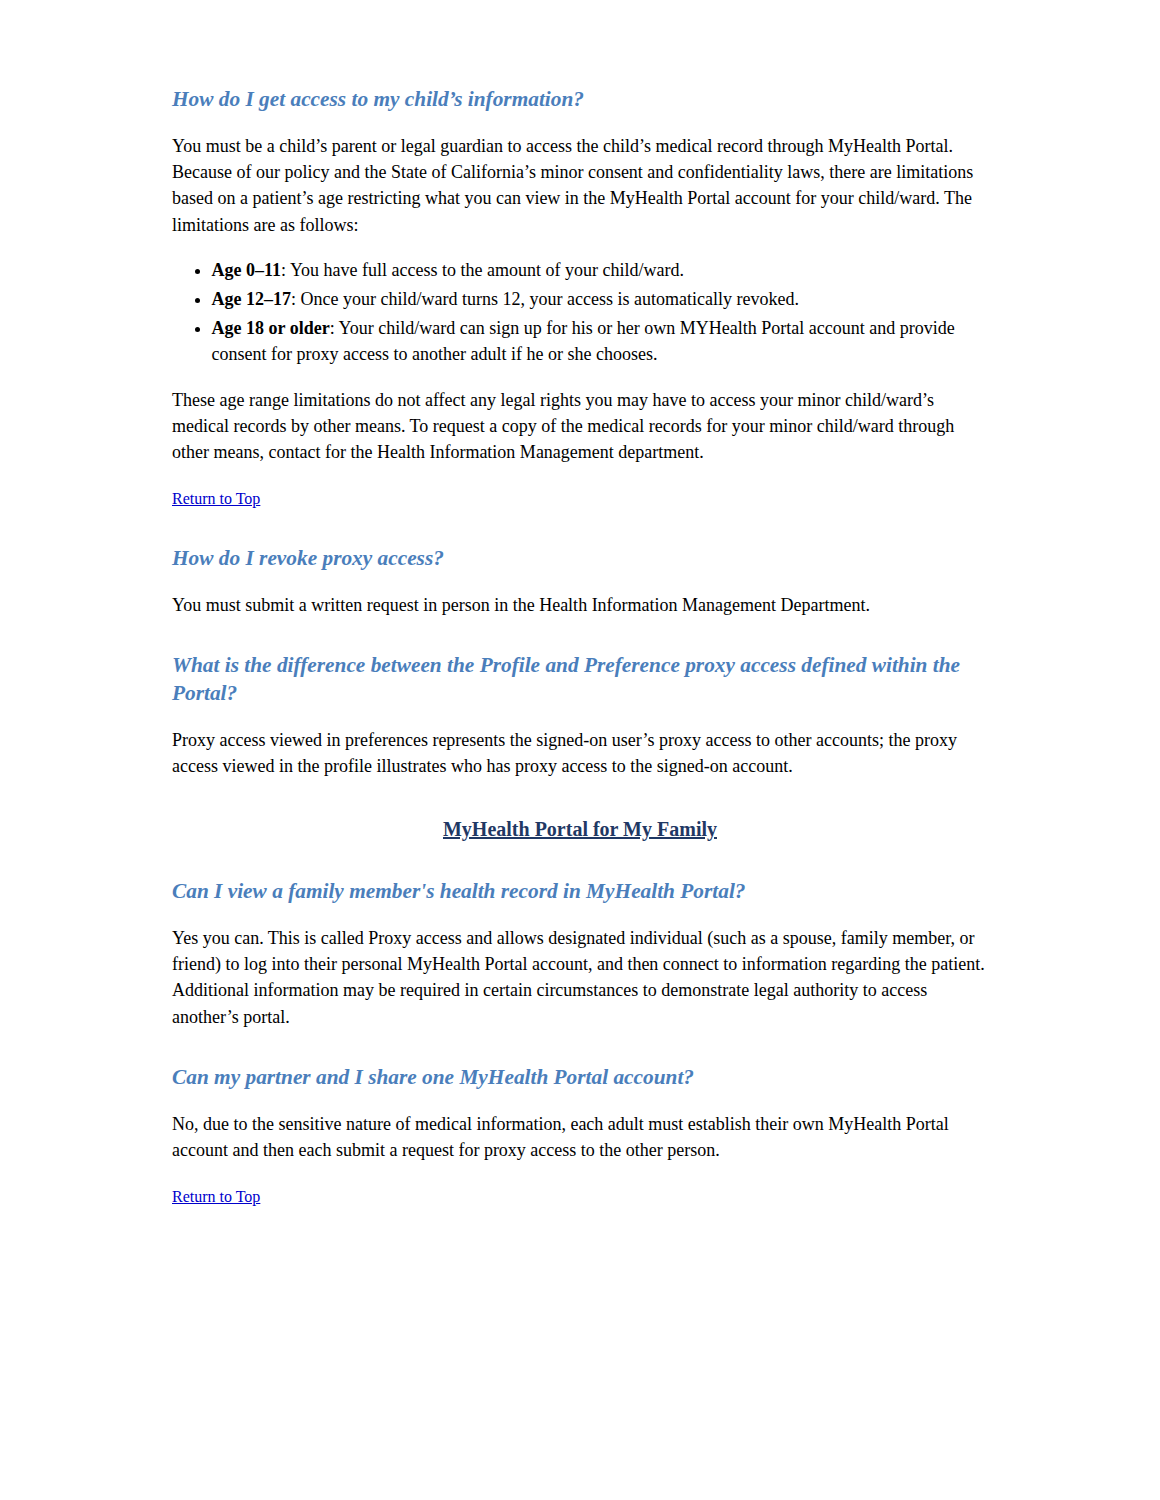How do I get access to my child’s information?
You must be a child’s parent or legal guardian to access the child’s medical record through MyHealth Portal. Because of our policy and the State of California’s minor consent and confidentiality laws, there are limitations based on a patient’s age restricting what you can view in the MyHealth Portal account for your child/ward. The limitations are as follows:
Age 0–11: You have full access to the amount of your child/ward.
Age 12–17: Once your child/ward turns 12, your access is automatically revoked.
Age 18 or older: Your child/ward can sign up for his or her own MYHealth Portal account and provide consent for proxy access to another adult if he or she chooses.
These age range limitations do not affect any legal rights you may have to access your minor child/ward’s medical records by other means. To request a copy of the medical records for your minor child/ward through other means, contact for the Health Information Management department.
Return to Top
How do I revoke proxy access?
You must submit a written request in person in the Health Information Management Department.
What is the difference between the Profile and Preference proxy access defined within the Portal?
Proxy access viewed in preferences represents the signed-on user’s proxy access to other accounts; the proxy access viewed in the profile illustrates who has proxy access to the signed-on account.
MyHealth Portal for My Family
Can I view a family member's health record in MyHealth Portal?
Yes you can. This is called Proxy access and allows designated individual (such as a spouse, family member, or friend) to log into their personal MyHealth Portal account, and then connect to information regarding the patient. Additional information may be required in certain circumstances to demonstrate legal authority to access another’s portal.
Can my partner and I share one MyHealth Portal account?
No, due to the sensitive nature of medical information, each adult must establish their own MyHealth Portal account and then each submit a request for proxy access to the other person.
Return to Top